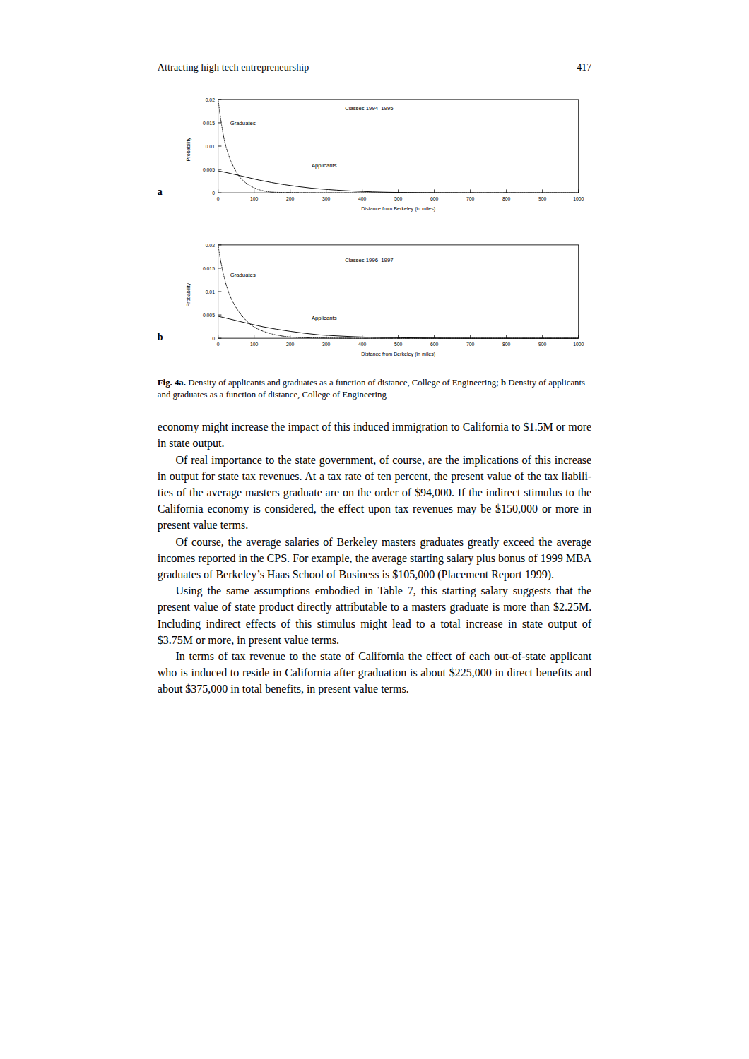Attracting high tech entrepreneurship 417
a 0.02 0.015 0.01 0.005 0 0 100 200 300 400 500 600 700 800 900 1000 Probability Distance from Berkeley (in miles) Classes 1994–1995 Graduates Applicants
b 0.02 0.015 0.01 0.005 0 0 100 200 300 400 500 600 700 800 900 1000 Probability Distance from Berkeley (in miles) Classes 1996–1997 Graduates Applicants
Fig. 4a. Density of applicants and graduates as a function of distance, College of Engineering; b Density of applicants and graduates as a function of distance, College of Engineering
economy might increase the impact of this induced immigration to California to $1.5M or more in state output.
Of real importance to the state government, of course, are the implications of this increase in output for state tax revenues. At a tax rate of ten percent, the present value of the tax liabilities of the average masters graduate are on the order of $94,000. If the indirect stimulus to the California economy is considered, the effect upon tax revenues may be $150,000 or more in present value terms.
Of course, the average salaries of Berkeley masters graduates greatly exceed the average incomes reported in the CPS. For example, the average starting salary plus bonus of 1999 MBA graduates of Berkeley’s Haas School of Business is $105,000 (Placement Report 1999).
Using the same assumptions embodied in Table 7, this starting salary suggests that the present value of state product directly attributable to a masters graduate is more than $2.25M. Including indirect effects of this stimulus might lead to a total increase in state output of $3.75M or more, in present value terms.
In terms of tax revenue to the state of California the effect of each out-of-state applicant who is induced to reside in California after graduation is about $225,000 in direct benefits and about $375,000 in total benefits, in present value terms.